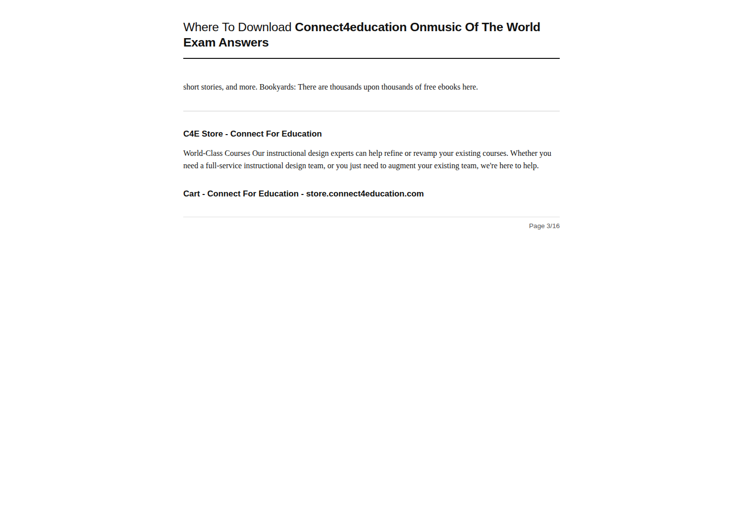Where To Download Connect4education Onmusic Of The World Exam Answers
short stories, and more. Bookyards: There are thousands upon thousands of free ebooks here.
C4E Store - Connect For Education
World-Class Courses Our instructional design experts can help refine or revamp your existing courses. Whether you need a full-service instructional design team, or you just need to augment your existing team, we're here to help.
Cart - Connect For Education - store.connect4education.com
Page 3/16